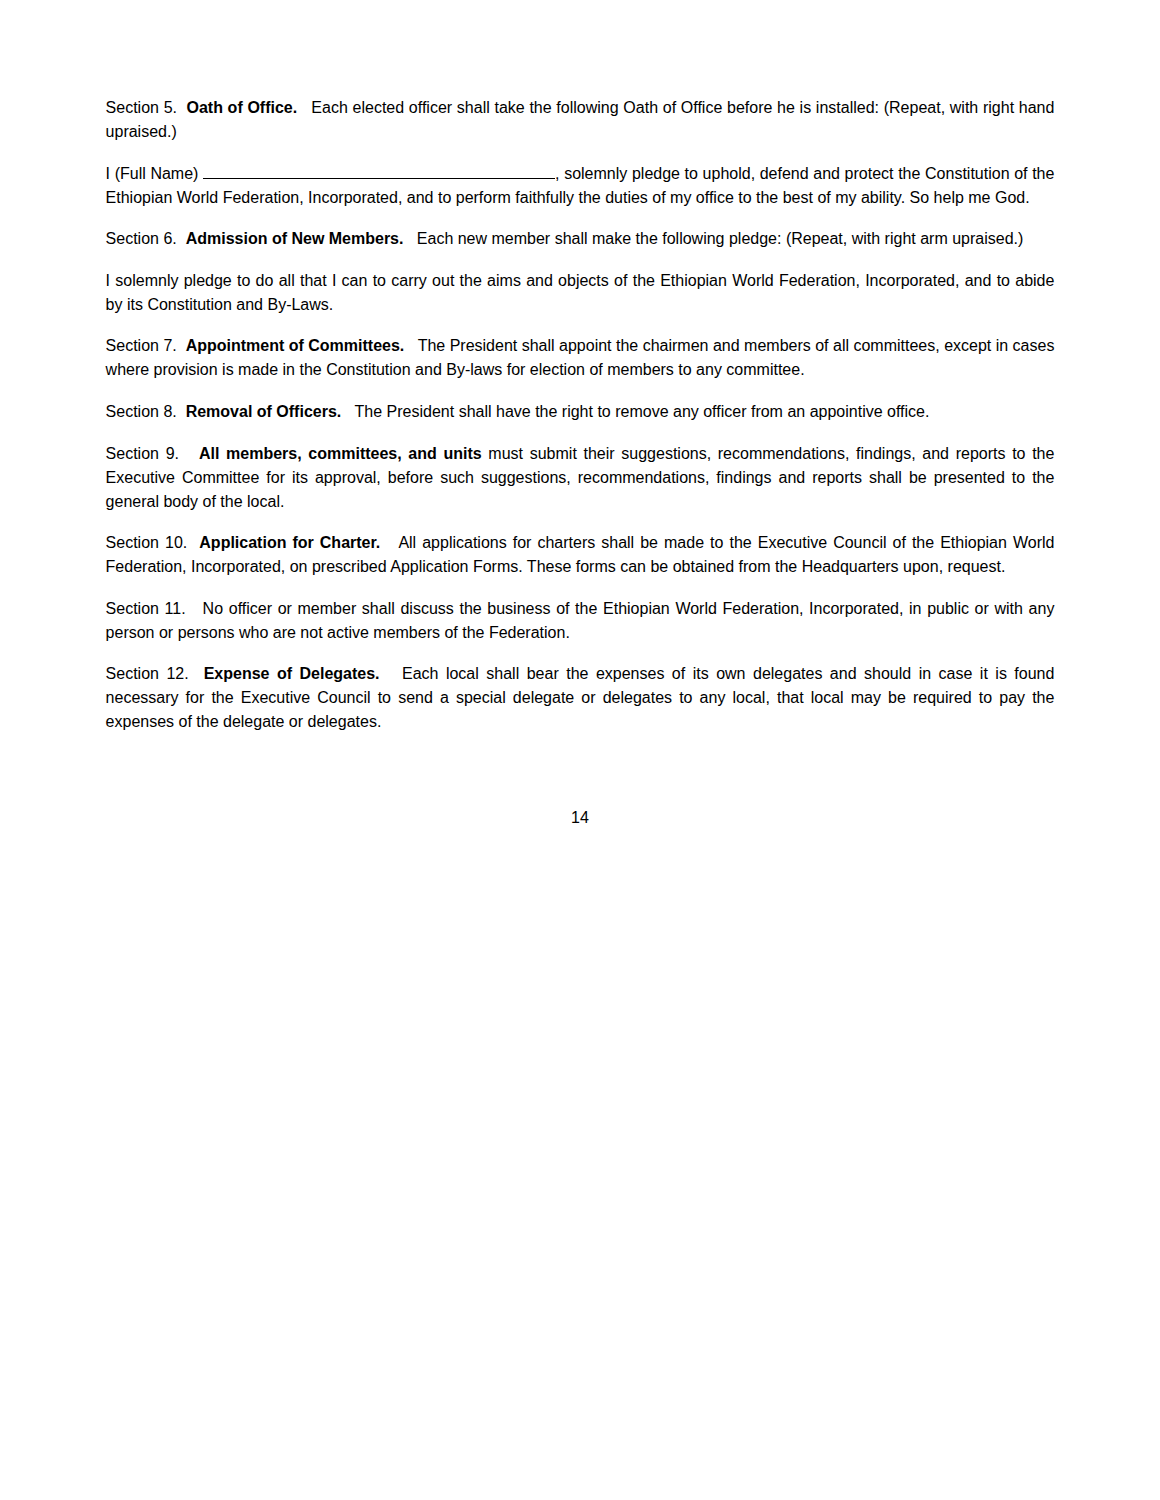Section 5. Oath of Office. Each elected officer shall take the following Oath of Office before he is installed: (Repeat, with right hand upraised.)
I (Full Name) , solemnly pledge to uphold, defend and protect the Constitution of the Ethiopian World Federation, Incorporated, and to perform faithfully the duties of my office to the best of my ability. So help me God.
Section 6. Admission of New Members. Each new member shall make the following pledge: (Repeat, with right arm upraised.)
I solemnly pledge to do all that I can to carry out the aims and objects of the Ethiopian World Federation, Incorporated, and to abide by its Constitution and By-Laws.
Section 7. Appointment of Committees. The President shall appoint the chairmen and members of all committees, except in cases where provision is made in the Constitution and By-laws for election of members to any committee.
Section 8. Removal of Officers. The President shall have the right to remove any officer from an appointive office.
Section 9. All members, committees, and units must submit their suggestions, recommendations, findings, and reports to the Executive Committee for its approval, before such suggestions, recommendations, findings and reports shall be presented to the general body of the local.
Section 10. Application for Charter. All applications for charters shall be made to the Executive Council of the Ethiopian World Federation, Incorporated, on prescribed Application Forms. These forms can be obtained from the Headquarters upon, request.
Section 11. No officer or member shall discuss the business of the Ethiopian World Federation, Incorporated, in public or with any person or persons who are not active members of the Federation.
Section 12. Expense of Delegates. Each local shall bear the expenses of its own delegates and should in case it is found necessary for the Executive Council to send a special delegate or delegates to any local, that local may be required to pay the expenses of the delegate or delegates.
14